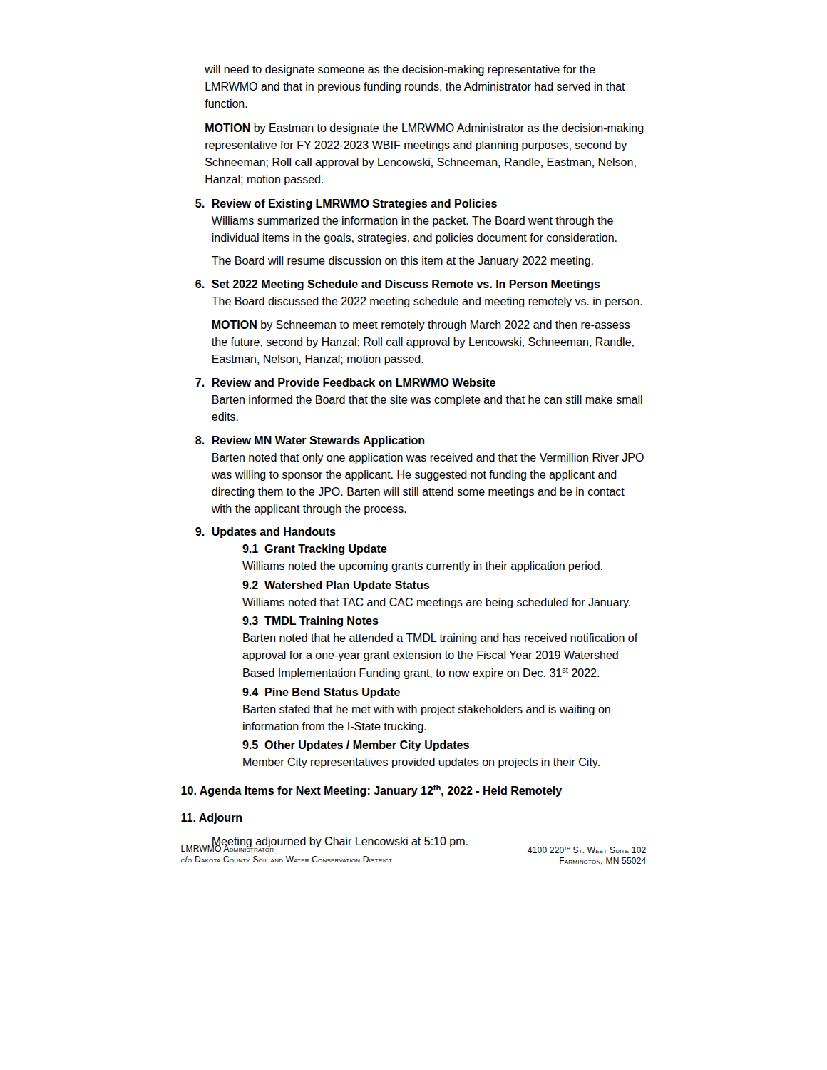will need to designate someone as the decision-making representative for the LMRWMO and that in previous funding rounds, the Administrator had served in that function.
MOTION by Eastman to designate the LMRWMO Administrator as the decision-making representative for FY 2022-2023 WBIF meetings and planning purposes, second by Schneeman; Roll call approval by Lencowski, Schneeman, Randle, Eastman, Nelson, Hanzal; motion passed.
5. Review of Existing LMRWMO Strategies and Policies
Williams summarized the information in the packet. The Board went through the individual items in the goals, strategies, and policies document for consideration.
The Board will resume discussion on this item at the January 2022 meeting.
6. Set 2022 Meeting Schedule and Discuss Remote vs. In Person Meetings
The Board discussed the 2022 meeting schedule and meeting remotely vs. in person.
MOTION by Schneeman to meet remotely through March 2022 and then re-assess the future, second by Hanzal; Roll call approval by Lencowski, Schneeman, Randle, Eastman, Nelson, Hanzal; motion passed.
7. Review and Provide Feedback on LMRWMO Website
Barten informed the Board that the site was complete and that he can still make small edits.
8. Review MN Water Stewards Application
Barten noted that only one application was received and that the Vermillion River JPO was willing to sponsor the applicant. He suggested not funding the applicant and directing them to the JPO. Barten will still attend some meetings and be in contact with the applicant through the process.
9. Updates and Handouts
9.1 Grant Tracking Update
Williams noted the upcoming grants currently in their application period.
9.2 Watershed Plan Update Status
Williams noted that TAC and CAC meetings are being scheduled for January.
9.3 TMDL Training Notes
Barten noted that he attended a TMDL training and has received notification of approval for a one-year grant extension to the Fiscal Year 2019 Watershed Based Implementation Funding grant, to now expire on Dec. 31st 2022.
9.4 Pine Bend Status Update
Barten stated that he met with with project stakeholders and is waiting on information from the I-State trucking.
9.5 Other Updates / Member City Updates
Member City representatives provided updates on projects in their City.
10. Agenda Items for Next Meeting: January 12th, 2022 - Held Remotely
11. Adjourn
Meeting adjourned by Chair Lencowski at 5:10 pm.
LMRWMO Administrator
c/o Dakota County Soil and Water Conservation District
4100 220th St. West Suite 102
Farmington, MN 55024